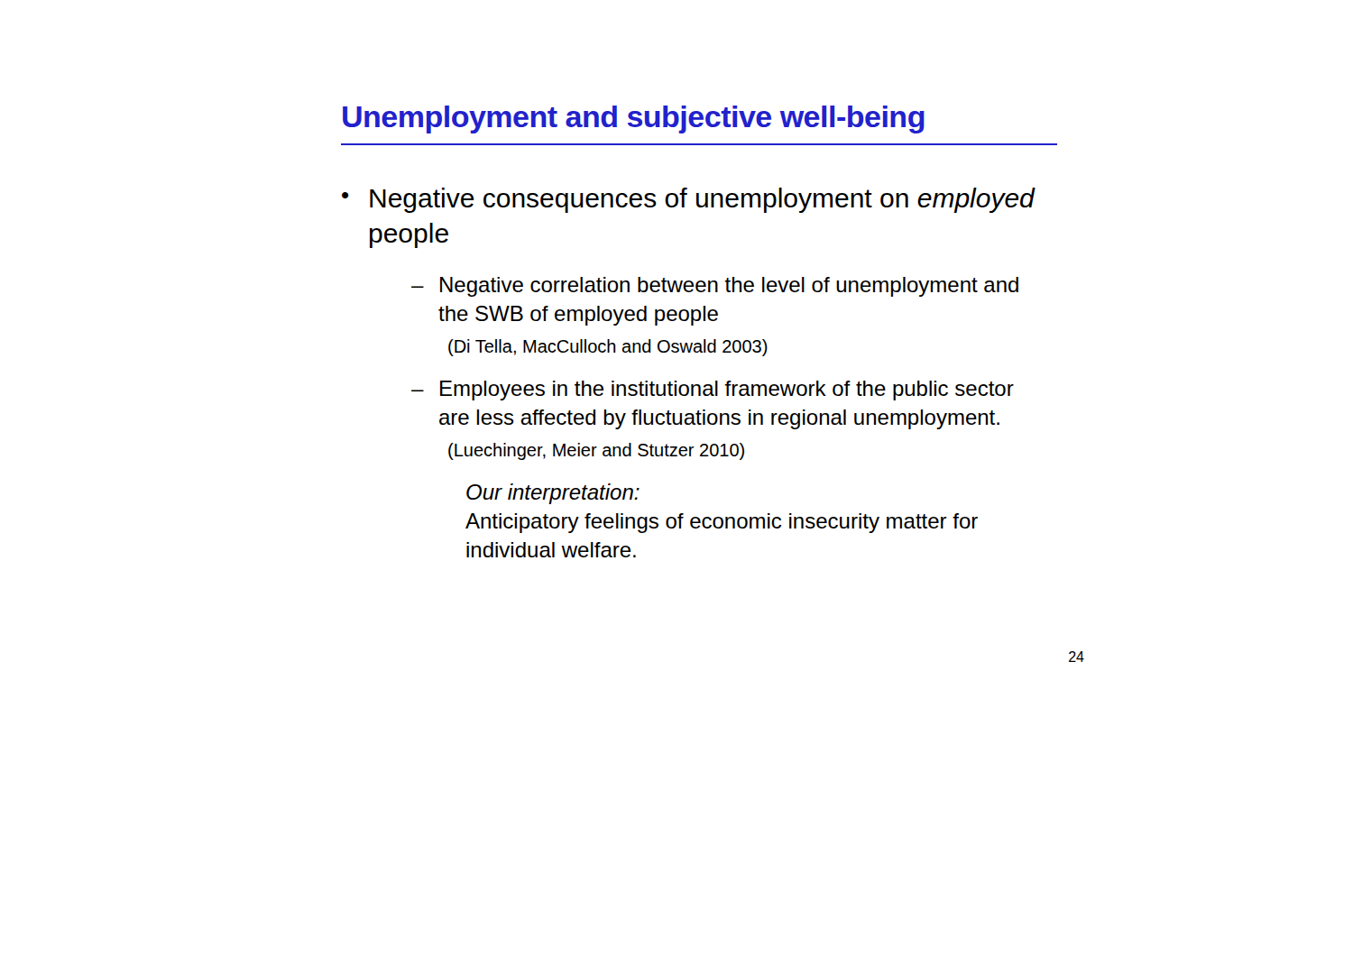Unemployment and subjective well-being
Negative consequences of unemployment on employed people
Negative correlation between the level of unemployment and the SWB of employed people
(Di Tella, MacCulloch and Oswald 2003)
Employees in the institutional framework of the public sector are less affected by fluctuations in regional unemployment.
(Luechinger, Meier and Stutzer 2010)
Our interpretation:
Anticipatory feelings of economic insecurity matter for individual welfare.
24